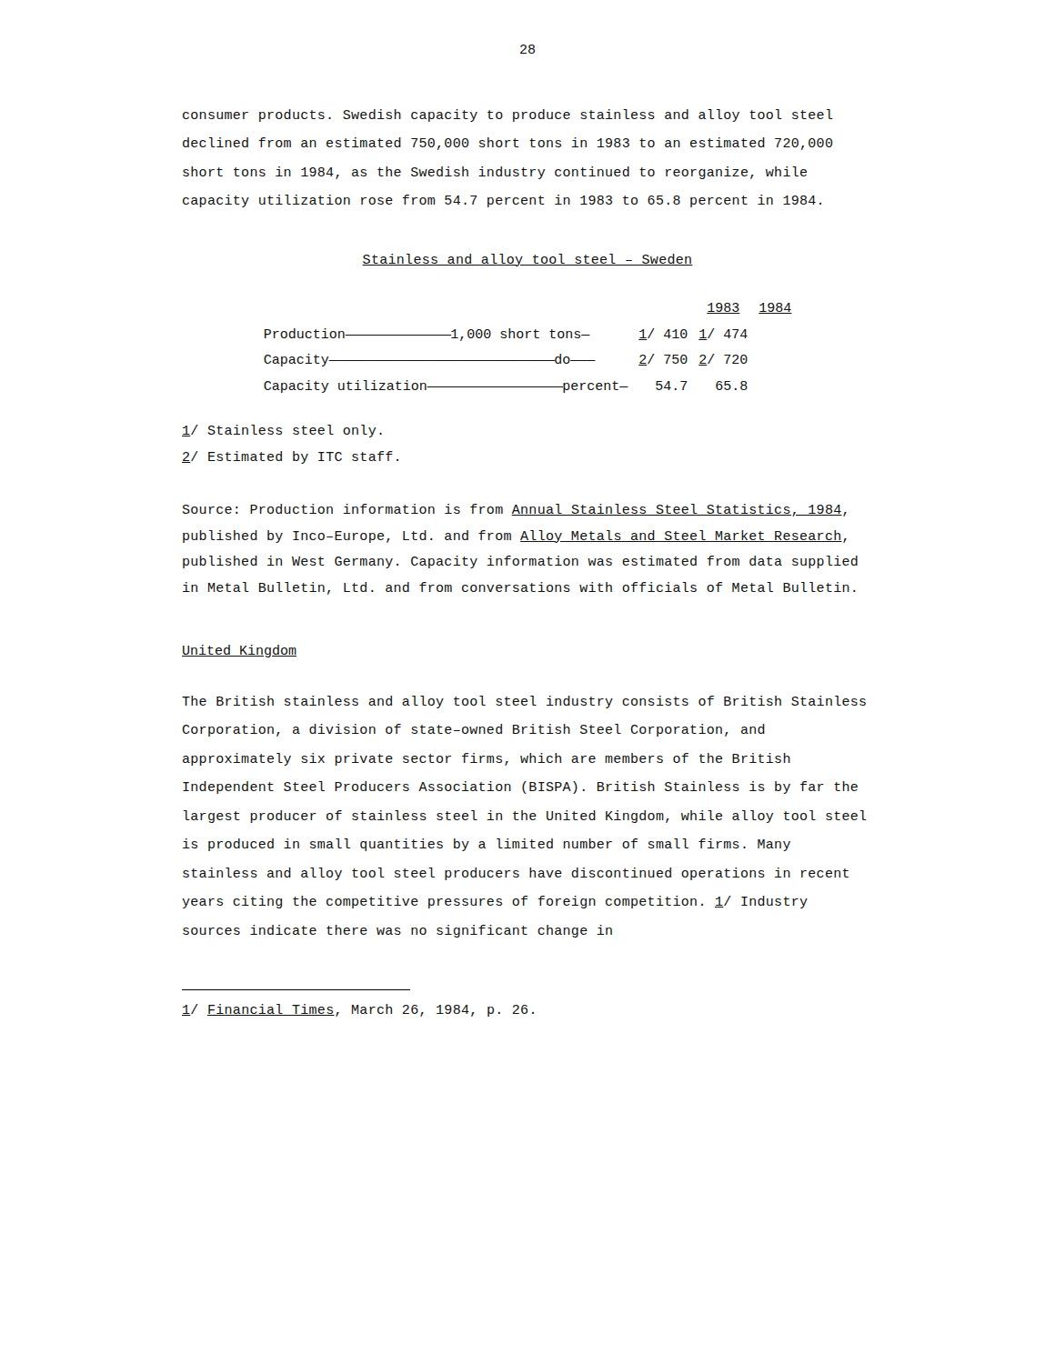28
consumer products. Swedish capacity to produce stainless and alloy tool steel declined from an estimated 750,000 short tons in 1983 to an estimated 720,000 short tons in 1984, as the Swedish industry continued to reorganize, while capacity utilization rose from 54.7 percent in 1983 to 65.8 percent in 1984.
Stainless and alloy tool steel – Sweden
| | | 1983 | 1984 |
| --- | --- | --- | --- |
| Production —————————————— 1,000 short tons— | 1 / 410 | 1 / 474 |
| Capacity —————————————————————————————— do——— | 2 / 750 | 2 / 720 |
| Capacity utilization —————————————————— percent— | 54.7 | 65.8 |
1/ Stainless steel only.
2/ Estimated by ITC staff.
Source: Production information is from Annual Stainless Steel Statistics, 1984, published by Inco–Europe, Ltd. and from Alloy Metals and Steel Market Research, published in West Germany. Capacity information was estimated from data supplied in Metal Bulletin, Ltd. and from conversations with officials of Metal Bulletin.
United Kingdom
The British stainless and alloy tool steel industry consists of British Stainless Corporation, a division of state–owned British Steel Corporation, and approximately six private sector firms, which are members of the British Independent Steel Producers Association (BISPA). British Stainless is by far the largest producer of stainless steel in the United Kingdom, while alloy tool steel is produced in small quantities by a limited number of small firms. Many stainless and alloy tool steel producers have discontinued operations in recent years citing the competitive pressures of foreign competition. 1/ Industry sources indicate there was no significant change in
1/ Financial Times, March 26, 1984, p. 26.